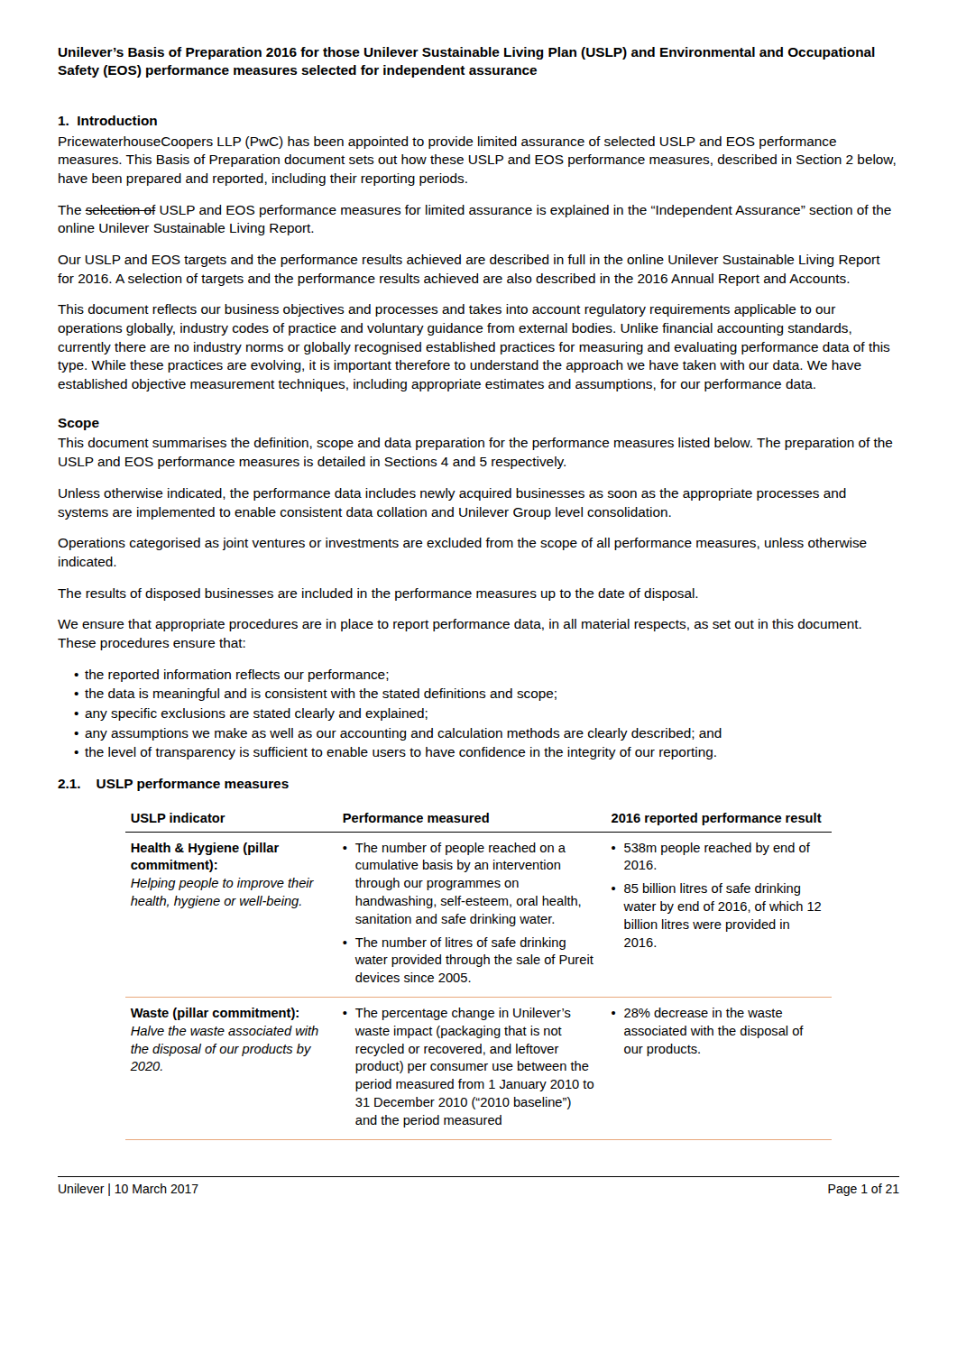Unilever’s Basis of Preparation 2016 for those Unilever Sustainable Living Plan (USLP) and Environmental and Occupational Safety (EOS) performance measures selected for independent assurance
1. Introduction
PricewaterhouseCoopers LLP (PwC) has been appointed to provide limited assurance of selected USLP and EOS performance measures. This Basis of Preparation document sets out how these USLP and EOS performance measures, described in Section 2 below, have been prepared and reported, including their reporting periods.
The selection of USLP and EOS performance measures for limited assurance is explained in the “Independent Assurance” section of the online Unilever Sustainable Living Report.
Our USLP and EOS targets and the performance results achieved are described in full in the online Unilever Sustainable Living Report for 2016. A selection of targets and the performance results achieved are also described in the 2016 Annual Report and Accounts.
This document reflects our business objectives and processes and takes into account regulatory requirements applicable to our operations globally, industry codes of practice and voluntary guidance from external bodies. Unlike financial accounting standards, currently there are no industry norms or globally recognised established practices for measuring and evaluating performance data of this type. While these practices are evolving, it is important therefore to understand the approach we have taken with our data. We have established objective measurement techniques, including appropriate estimates and assumptions, for our performance data.
Scope
This document summarises the definition, scope and data preparation for the performance measures listed below. The preparation of the USLP and EOS performance measures is detailed in Sections 4 and 5 respectively.
Unless otherwise indicated, the performance data includes newly acquired businesses as soon as the appropriate processes and systems are implemented to enable consistent data collation and Unilever Group level consolidation.
Operations categorised as joint ventures or investments are excluded from the scope of all performance measures, unless otherwise indicated.
The results of disposed businesses are included in the performance measures up to the date of disposal.
We ensure that appropriate procedures are in place to report performance data, in all material respects, as set out in this document. These procedures ensure that:
the reported information reflects our performance;
the data is meaningful and is consistent with the stated definitions and scope;
any specific exclusions are stated clearly and explained;
any assumptions we make as well as our accounting and calculation methods are clearly described; and
the level of transparency is sufficient to enable users to have confidence in the integrity of our reporting.
2.1. USLP performance measures
| USLP indicator | Performance measured | 2016 reported performance result |
| --- | --- | --- |
| Health & Hygiene (pillar commitment): Helping people to improve their health, hygiene or well-being. | The number of people reached on a cumulative basis by an intervention through our programmes on handwashing, self-esteem, oral health, sanitation and safe drinking water. The number of litres of safe drinking water provided through the sale of Pureit devices since 2005. | 538m people reached by end of 2016. 85 billion litres of safe drinking water by end of 2016, of which 12 billion litres were provided in 2016. |
| Waste (pillar commitment): Halve the waste associated with the disposal of our products by 2020. | The percentage change in Unilever’s waste impact (packaging that is not recycled or recovered, and leftover product) per consumer use between the period measured from 1 January 2010 to 31 December 2010 (“2010 baseline”) and the period measured | 28% decrease in the waste associated with the disposal of our products. |
Unilever | 10 March 2017 Page 1 of 21